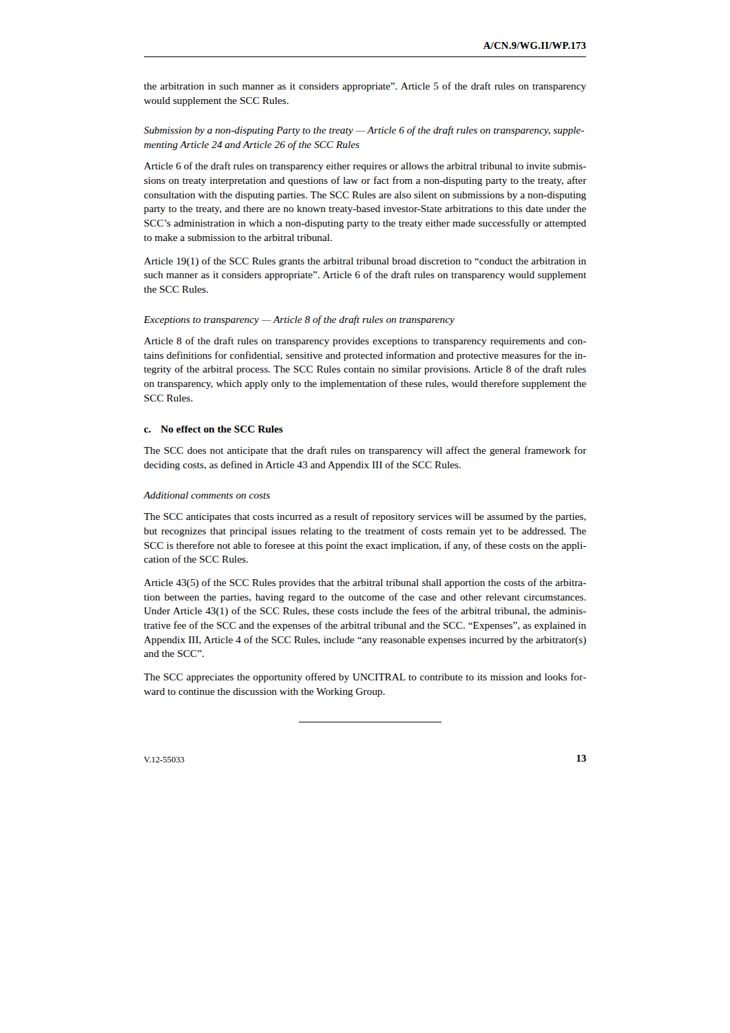A/CN.9/WG.II/WP.173
the arbitration in such manner as it considers appropriate”. Article 5 of the draft rules on transparency would supplement the SCC Rules.
Submission by a non-disputing Party to the treaty — Article 6 of the draft rules on transparency, supplementing Article 24 and Article 26 of the SCC Rules
Article 6 of the draft rules on transparency either requires or allows the arbitral tribunal to invite submissions on treaty interpretation and questions of law or fact from a non-disputing party to the treaty, after consultation with the disputing parties. The SCC Rules are also silent on submissions by a non-disputing party to the treaty, and there are no known treaty-based investor-State arbitrations to this date under the SCC’s administration in which a non-disputing party to the treaty either made successfully or attempted to make a submission to the arbitral tribunal.
Article 19(1) of the SCC Rules grants the arbitral tribunal broad discretion to “conduct the arbitration in such manner as it considers appropriate”. Article 6 of the draft rules on transparency would supplement the SCC Rules.
Exceptions to transparency — Article 8 of the draft rules on transparency
Article 8 of the draft rules on transparency provides exceptions to transparency requirements and contains definitions for confidential, sensitive and protected information and protective measures for the integrity of the arbitral process. The SCC Rules contain no similar provisions. Article 8 of the draft rules on transparency, which apply only to the implementation of these rules, would therefore supplement the SCC Rules.
c. No effect on the SCC Rules
The SCC does not anticipate that the draft rules on transparency will affect the general framework for deciding costs, as defined in Article 43 and Appendix III of the SCC Rules.
Additional comments on costs
The SCC anticipates that costs incurred as a result of repository services will be assumed by the parties, but recognizes that principal issues relating to the treatment of costs remain yet to be addressed. The SCC is therefore not able to foresee at this point the exact implication, if any, of these costs on the application of the SCC Rules.
Article 43(5) of the SCC Rules provides that the arbitral tribunal shall apportion the costs of the arbitration between the parties, having regard to the outcome of the case and other relevant circumstances. Under Article 43(1) of the SCC Rules, these costs include the fees of the arbitral tribunal, the administrative fee of the SCC and the expenses of the arbitral tribunal and the SCC. “Expenses”, as explained in Appendix III, Article 4 of the SCC Rules, include “any reasonable expenses incurred by the arbitrator(s) and the SCC”.
The SCC appreciates the opportunity offered by UNCITRAL to contribute to its mission and looks forward to continue the discussion with the Working Group.
V.12-55033 13